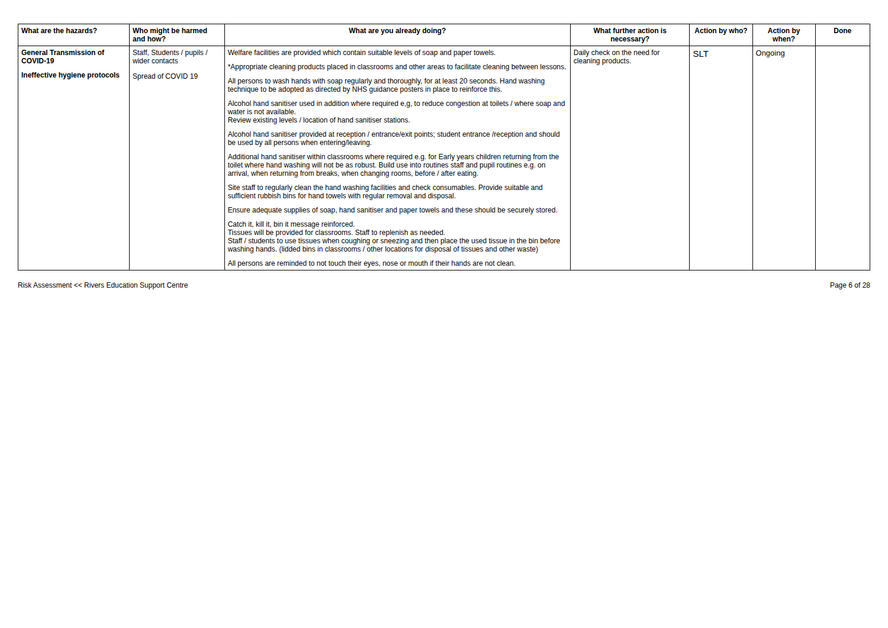| What are the hazards? | Who might be harmed and how? | What are you already doing? | What further action is necessary? | Action by who? | Action by when? | Done |
| --- | --- | --- | --- | --- | --- | --- |
| General Transmission of COVID-19 Ineffective hygiene protocols | Staff, Students / pupils / wider contacts Spread of COVID 19 | Welfare facilities are provided which contain suitable levels of soap and paper towels. *Appropriate cleaning products placed in classrooms and other areas to facilitate cleaning between lessons. All persons to wash hands with soap regularly and thoroughly, for at least 20 seconds. Hand washing technique to be adopted as directed by NHS guidance posters in place to reinforce this. Alcohol hand sanitiser used in addition where required e,g, to reduce congestion at toilets / where soap and water is not available. Review existing levels / location of hand sanitiser stations. Alcohol hand sanitiser provided at reception / entrance/exit points; student entrance /reception and should be used by all persons when entering/leaving. Additional hand sanitiser within classrooms where required e.g. for Early years children returning from the toilet where hand washing will not be as robust. Build use into routines staff and pupil routines e.g. on arrival, when returning from breaks, when changing rooms, before / after eating. Site staff to regularly clean the hand washing facilities and check consumables. Provide suitable and sufficient rubbish bins for hand towels with regular removal and disposal. Ensure adequate supplies of soap, hand sanitiser and paper towels and these should be securely stored. Catch it, kill it, bin it message reinforced. Tissues will be provided for classrooms. Staff to replenish as needed. Staff / students to use tissues when coughing or sneezing and then place the used tissue in the bin before washing hands. (lidded bins in classrooms / other locations for disposal of tissues and other waste) All persons are reminded to not touch their eyes, nose or mouth if their hands are not clean. | Daily check on the need for cleaning products. | SLT | Ongoing | |
Risk Assessment << Rivers Education Support Centre Page 6 of 28